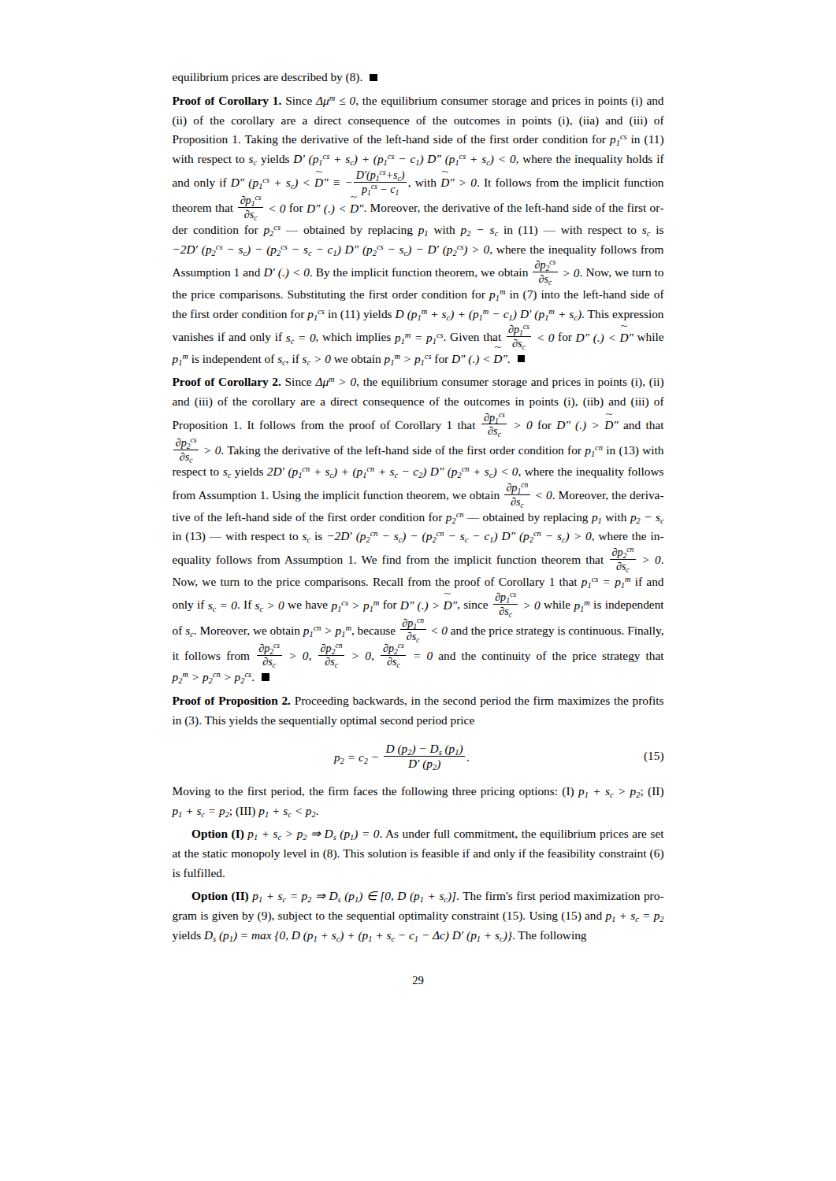equilibrium prices are described by (8).
Proof of Corollary 1. Since Δμm ≤ 0, the equilibrium consumer storage and prices in points (i) and (ii) of the corollary are a direct consequence of the outcomes in points (i), (iia) and (iii) of Proposition 1. Taking the derivative of the left-hand side of the first order condition for p1cs in (11) with respect to sc yields D′ (p1cs + sc) + (p1cs − c1) D″ (p1cs + sc) < 0, where the inequality holds if and only if D″ (p1cs + sc) < D″ ≡ −D′(p1cs+sc) p1cs − c1, with D″ > 0. It follows from the implicit function theorem that ∂p1cs∂sc < 0 for D″ (.) < D″. Moreover, the derivative of the left-hand side of the first order condition for p2cs — obtained by replacing p1 with p2 − sc in (11) — with respect to sc is −2D′ (p2cs − sc) − (p2cs − sc − c1) D″ (p2cs − sc) − D′ (p2cs) > 0, where the inequality follows from Assumption 1 and D′ (.) < 0. By the implicit function theorem, we obtain ∂p2cs∂sc > 0. Now, we turn to the price comparisons. Substituting the first order condition for p1m in (7) into the left-hand side of the first order condition for p1cs in (11) yields D (p1m + sc) + (p1m − c1) D′ (p1m + sc). This expression vanishes if and only if sc = 0, which implies p1m = p1cs. Given that ∂p1cs∂sc < 0 for D″ (.) < D″ while p1m is independent of sc, if sc > 0 we obtain p1m > p1cs for D″ (.) < D″.
Proof of Corollary 2. Since Δμm > 0, the equilibrium consumer storage and prices in points (i), (ii) and (iii) of the corollary are a direct consequence of the outcomes in points (i), (iib) and (iii) of Proposition 1. It follows from the proof of Corollary 1 that ∂p1cs∂sc > 0 for D″ (.) > D″ and that ∂p2cs∂sc > 0. Taking the derivative of the left-hand side of the first order condition for p1cn in (13) with respect to sc yields 2D′ (p1cn + sc) + (p1cn + sc − c2) D″ (p2cn + sc) < 0, where the inequality follows from Assumption 1. Using the implicit function theorem, we obtain ∂p1cn∂sc < 0. Moreover, the derivative of the left-hand side of the first order condition for p2cn — obtained by replacing p1 with p2 − sc in (13) — with respect to sc is −2D′ (p2cn − sc) − (p2cn − sc − c1) D″ (p2cn − sc) > 0, where the inequality follows from Assumption 1. We find from the implicit function theorem that ∂p2cn∂sc > 0. Now, we turn to the price comparisons. Recall from the proof of Corollary 1 that p1cs = p1m if and only if sc = 0. If sc > 0 we have p1cs > p1m for D″ (.) > D″, since ∂p1cs∂sc > 0 while p1m is independent of sc. Moreover, we obtain p1cn > p1m, because ∂p1cn∂sc < 0 and the price strategy is continuous. Finally, it follows from ∂p2cs∂sc > 0, ∂p2cn∂sc > 0, ∂p2cs∂sc = 0 and the continuity of the price strategy that p2m > p2cn > p2cs.
Proof of Proposition 2. Proceeding backwards, in the second period the firm maximizes the profits in (3). This yields the sequentially optimal second period price
p2 = c2 − D (p2) − Ds (p1) D′ (p2).
(15)
Moving to the first period, the firm faces the following three pricing options: (I) p1 + sc > p2; (II) p1 + sc = p2; (III) p1 + sc < p2.
Option (I) p1 + sc > p2 ⇒ Ds (p1) = 0. As under full commitment, the equilibrium prices are set at the static monopoly level in (8). This solution is feasible if and only if the feasibility constraint (6) is fulfilled.
Option (II) p1 + sc = p2 ⇒ Ds (p1) ∈ [0, D (p1 + sc)]. The firm's first period maximization program is given by (9), subject to the sequential optimality constraint (15). Using (15) and p1 + sc = p2 yields Ds (p1) = max {0, D (p1 + sc) + (p1 + sc − c1 − Δc) D′ (p1 + sc)}. The following
29